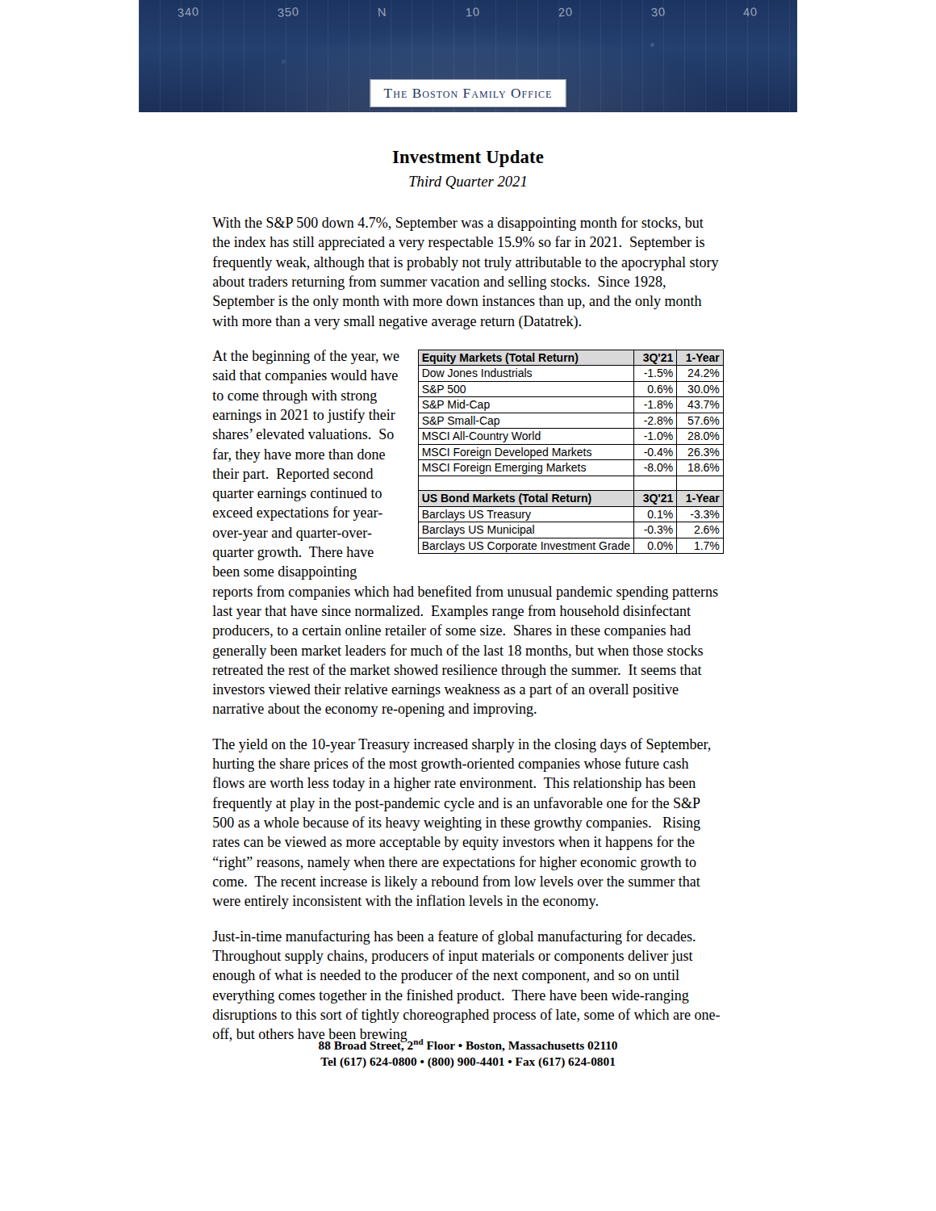340350 N 10203040
The Boston Family Office
Investment Update
Third Quarter 2021
With the S&P 500 down 4.7%, September was a disappointing month for stocks, but the index has still appreciated a very respectable 15.9% so far in 2021. September is frequently weak, although that is probably not truly attributable to the apocryphal story about traders returning from summer vacation and selling stocks. Since 1928, September is the only month with more down instances than up, and the only month with more than a very small negative average return (Datatrek).
| Equity Markets (Total Return) | 3Q'21 | 1-Year |
| --- | --- | --- |
| Dow Jones Industrials | -1.5% | 24.2% |
| S&P 500 | 0.6% | 30.0% |
| S&P Mid-Cap | -1.8% | 43.7% |
| S&P Small-Cap | -2.8% | 57.6% |
| MSCI All-Country World | -1.0% | 28.0% |
| MSCI Foreign Developed Markets | -0.4% | 26.3% |
| MSCI Foreign Emerging Markets | -8.0% | 18.6% |
| US Bond Markets (Total Return) | 3Q'21 | 1-Year |
| Barclays US Treasury | 0.1% | -3.3% |
| Barclays US Municipal | -0.3% | 2.6% |
| Barclays US Corporate Investment Grade | 0.0% | 1.7% |
At the beginning of the year, we said that companies would have to come through with strong earnings in 2021 to justify their shares’ elevated valuations. So far, they have more than done their part. Reported second quarter earnings continued to exceed expectations for year-over-year and quarter-over-quarter growth. There have been some disappointing reports from companies which had benefited from unusual pandemic spending patterns last year that have since normalized. Examples range from household disinfectant producers, to a certain online retailer of some size. Shares in these companies had generally been market leaders for much of the last 18 months, but when those stocks retreated the rest of the market showed resilience through the summer. It seems that investors viewed their relative earnings weakness as a part of an overall positive narrative about the economy re-opening and improving.
The yield on the 10-year Treasury increased sharply in the closing days of September, hurting the share prices of the most growth-oriented companies whose future cash flows are worth less today in a higher rate environment. This relationship has been frequently at play in the post-pandemic cycle and is an unfavorable one for the S&P 500 as a whole because of its heavy weighting in these growthy companies. Rising rates can be viewed as more acceptable by equity investors when it happens for the “right” reasons, namely when there are expectations for higher economic growth to come. The recent increase is likely a rebound from low levels over the summer that were entirely inconsistent with the inflation levels in the economy.
Just-in-time manufacturing has been a feature of global manufacturing for decades. Throughout supply chains, producers of input materials or components deliver just enough of what is needed to the producer of the next component, and so on until everything comes together in the finished product. There have been wide-ranging disruptions to this sort of tightly choreographed process of late, some of which are one-off, but others have been brewing
88 Broad Street, 2nd Floor • Boston, Massachusetts 02110
Tel (617) 624-0800 • (800) 900-4401 • Fax (617) 624-0801